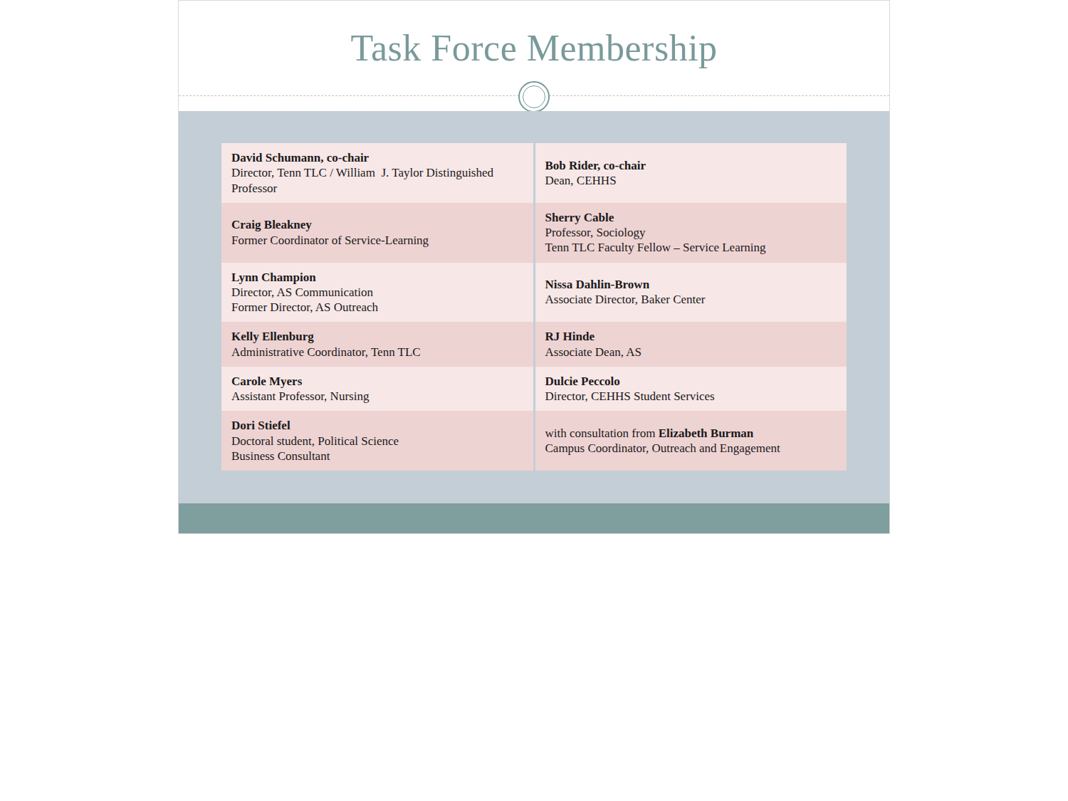Task Force Membership
| David Schumann, co-chair Director, Tenn TLC / William J. Taylor Distinguished Professor | Bob Rider, co-chair Dean, CEHHS |
| Craig Bleakney Former Coordinator of Service-Learning | Sherry Cable Professor, Sociology Tenn TLC Faculty Fellow – Service Learning |
| Lynn Champion Director, AS Communication Former Director, AS Outreach | Nissa Dahlin-Brown Associate Director, Baker Center |
| Kelly Ellenburg Administrative Coordinator, Tenn TLC | RJ Hinde Associate Dean, AS |
| Carole Myers Assistant Professor, Nursing | Dulcie Peccolo Director, CEHHS Student Services |
| Dori Stiefel Doctoral student, Political Science Business Consultant | with consultation from Elizabeth Burman Campus Coordinator, Outreach and Engagement |